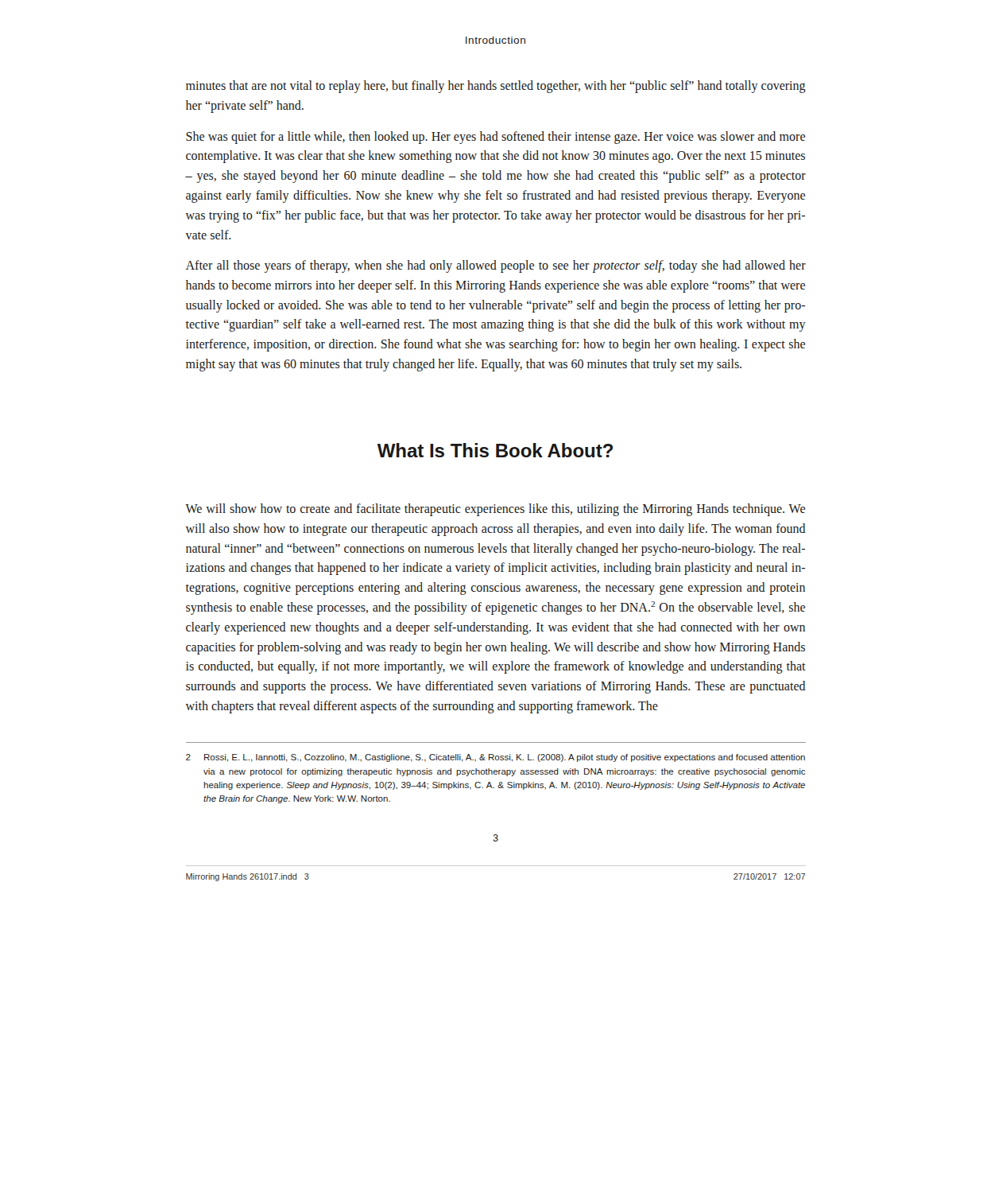Introduction
minutes that are not vital to replay here, but finally her hands settled together, with her “public self” hand totally covering her “private self” hand.
She was quiet for a little while, then looked up. Her eyes had softened their intense gaze. Her voice was slower and more contemplative. It was clear that she knew something now that she did not know 30 minutes ago. Over the next 15 minutes – yes, she stayed beyond her 60 minute deadline – she told me how she had created this “public self” as a protector against early family difficulties. Now she knew why she felt so frustrated and had resisted previous therapy. Everyone was trying to “fix” her public face, but that was her protector. To take away her protector would be disastrous for her private self.
After all those years of therapy, when she had only allowed people to see her protector self, today she had allowed her hands to become mirrors into her deeper self. In this Mirroring Hands experience she was able explore “rooms” that were usually locked or avoided. She was able to tend to her vulnerable “private” self and begin the process of letting her protective “guardian” self take a well-earned rest. The most amazing thing is that she did the bulk of this work without my interference, imposition, or direction. She found what she was searching for: how to begin her own healing. I expect she might say that was 60 minutes that truly changed her life. Equally, that was 60 minutes that truly set my sails.
What Is This Book About?
We will show how to create and facilitate therapeutic experiences like this, utilizing the Mirroring Hands technique. We will also show how to integrate our therapeutic approach across all therapies, and even into daily life. The woman found natural “inner” and “between” connections on numerous levels that literally changed her psycho-neuro-biology. The realizations and changes that happened to her indicate a variety of implicit activities, including brain plasticity and neural integrations, cognitive perceptions entering and altering conscious awareness, the necessary gene expression and protein synthesis to enable these processes, and the possibility of epigenetic changes to her DNA.2 On the observable level, she clearly experienced new thoughts and a deeper self-understanding. It was evident that she had connected with her own capacities for problem-solving and was ready to begin her own healing. We will describe and show how Mirroring Hands is conducted, but equally, if not more importantly, we will explore the framework of knowledge and understanding that surrounds and supports the process. We have differentiated seven variations of Mirroring Hands. These are punctuated with chapters that reveal different aspects of the surrounding and supporting framework. The
2 Rossi, E. L., Iannotti, S., Cozzolino, M., Castiglione, S., Cicatelli, A., & Rossi, K. L. (2008). A pilot study of positive expectations and focused attention via a new protocol for optimizing therapeutic hypnosis and psychotherapy assessed with DNA microarrays: the creative psychosocial genomic healing experience. Sleep and Hypnosis, 10(2), 39–44; Simpkins, C. A. & Simpkins, A. M. (2010). Neuro-Hypnosis: Using Self-Hypnosis to Activate the Brain for Change. New York: W.W. Norton.
3
Mirroring Hands 261017.indd 3 27/10/2017 12:07